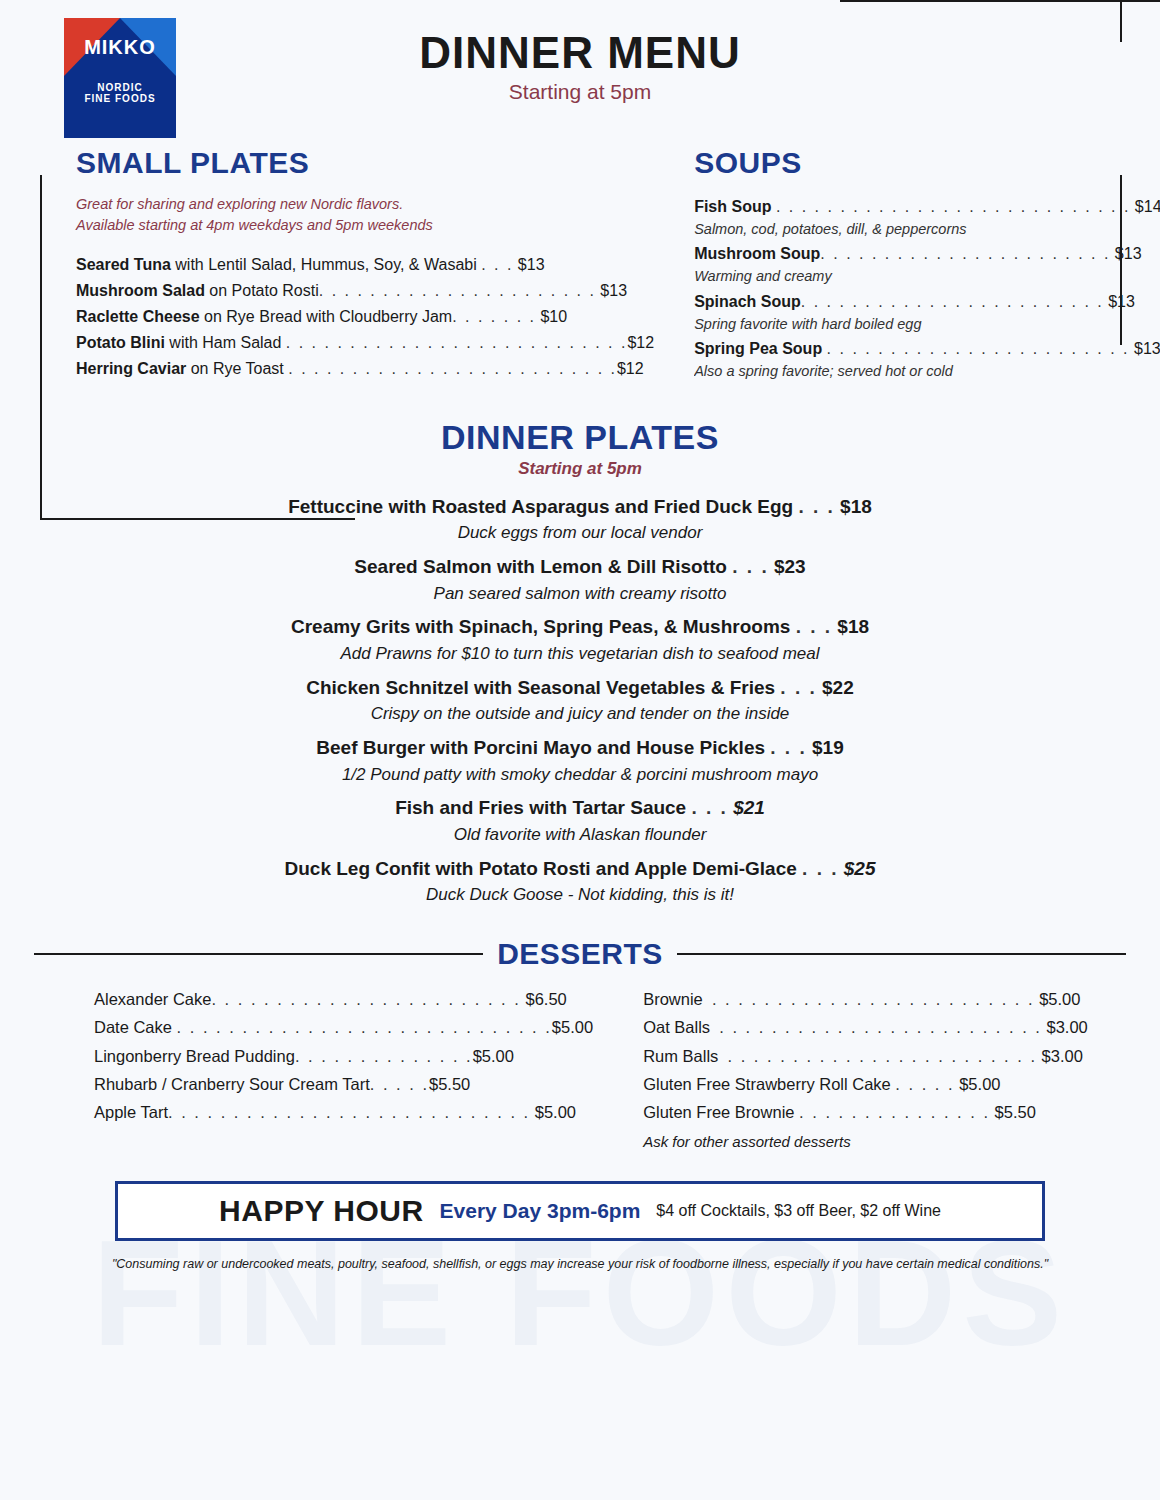FINE FOODS
MIKKO
NORDIC
FINE FOODS
DINNER MENU
Starting at 5pm
SMALL PLATES
Great for sharing and exploring new Nordic flavors.
Available starting at 4pm weekdays and 5pm weekends
Seared Tuna with Lentil Salad, Hummus, Soy, & Wasabi . . . $13
Mushroom Salad on Potato Rosti. . . . . . . . . . . . . . . . . . . . . . $13
Raclette Cheese on Rye Bread with Cloudberry Jam. . . . . . . $10
Potato Blini with Ham Salad . . . . . . . . . . . . . . . . . . . . . . . . . . .$12
Herring Caviar on Rye Toast . . . . . . . . . . . . . . . . . . . . . . . . . .$12
SOUPS
Fish Soup . . . . . . . . . . . . . . . . . . . . . . . . . . . . $14
Salmon, cod, potatoes, dill, & peppercorns
Mushroom Soup. . . . . . . . . . . . . . . . . . . . . . . $13
Warming and creamy
Spinach Soup. . . . . . . . . . . . . . . . . . . . . . . . $13
Spring favorite with hard boiled egg
Spring Pea Soup . . . . . . . . . . . . . . . . . . . . . . . . $13
Also a spring favorite; served hot or cold
DINNER PLATES
Starting at 5pm
Fettuccine with Roasted Asparagus and Fried Duck Egg . . . $18
Duck eggs from our local vendor
Seared Salmon with Lemon & Dill Risotto . . . $23
Pan seared salmon with creamy risotto
Creamy Grits with Spinach, Spring Peas, & Mushrooms . . . $18
Add Prawns for $10 to turn this vegetarian dish to seafood meal
Chicken Schnitzel with Seasonal Vegetables & Fries . . . $22
Crispy on the outside and juicy and tender on the inside
Beef Burger with Porcini Mayo and House Pickles . . . $19
1/2 Pound patty with smoky cheddar & porcini mushroom mayo
Fish and Fries with Tartar Sauce . . . $21
Old favorite with Alaskan flounder
Duck Leg Confit with Potato Rosti and Apple Demi-Glace . . . $25
Duck Duck Goose - Not kidding, this is it!
DESSERTS
Alexander Cake. . . . . . . . . . . . . . . . . . . . . . . . $6.50
Date Cake . . . . . . . . . . . . . . . . . . . . . . . . . . . . .$5.00
Lingonberry Bread Pudding. . . . . . . . . . . . . .$5.00
Rhubarb / Cranberry Sour Cream Tart. . . . .$5.50
Apple Tart. . . . . . . . . . . . . . . . . . . . . . . . . . . . $5.00
Brownie . . . . . . . . . . . . . . . . . . . . . . . . . $5.00
Oat Balls . . . . . . . . . . . . . . . . . . . . . . . . . $3.00
Rum Balls . . . . . . . . . . . . . . . . . . . . . . . . $3.00
Gluten Free Strawberry Roll Cake . . . . . $5.00
Gluten Free Brownie . . . . . . . . . . . . . . . $5.50
Ask for other assorted desserts
HAPPY HOUR Every Day 3pm-6pm $4 off Cocktails, $3 off Beer, $2 off Wine
"Consuming raw or undercooked meats, poultry, seafood, shellfish, or eggs may increase your risk of foodborne illness, especially if you have certain medical conditions."